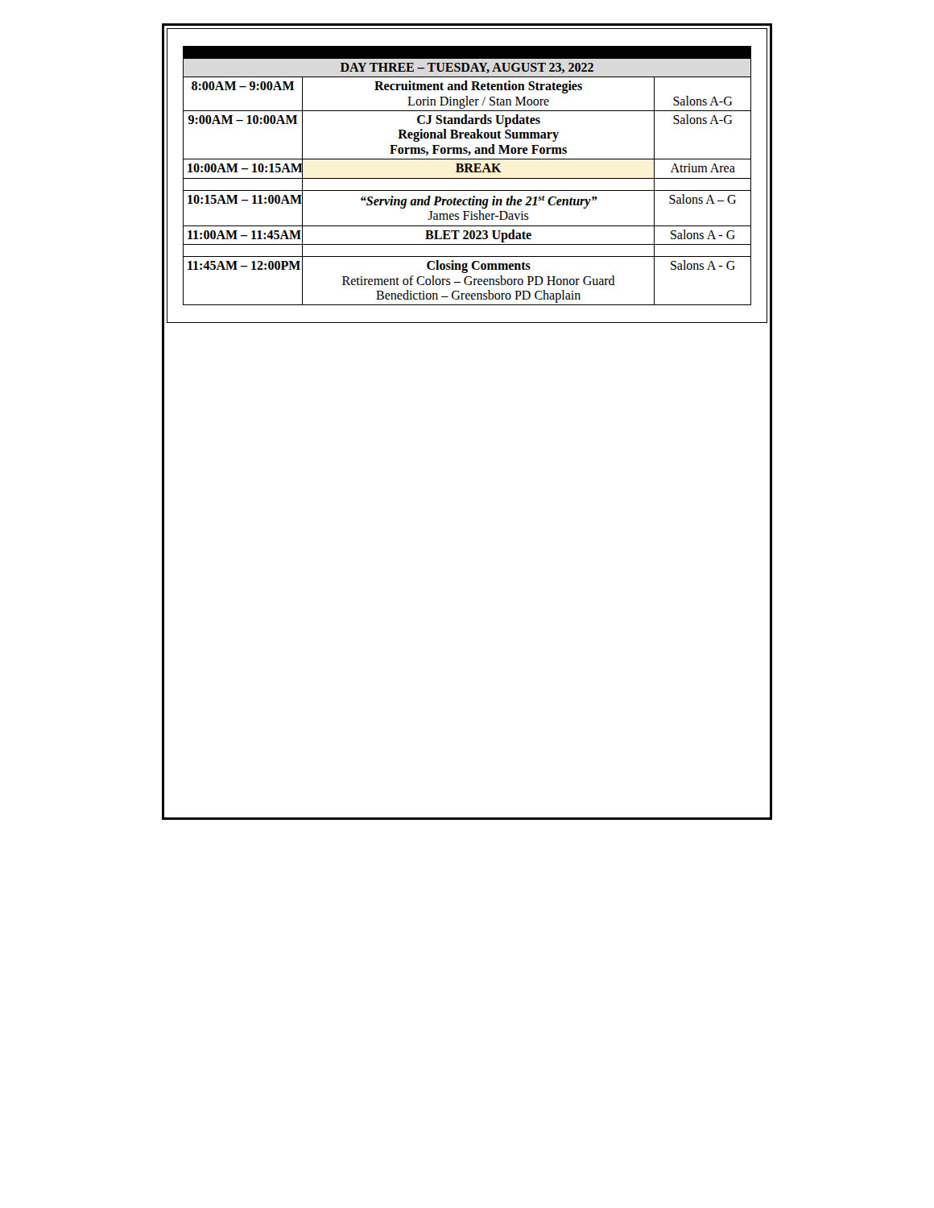| DAY THREE – TUESDAY, AUGUST 23, 2022 |
| 8:00AM – 9:00AM | Recruitment and Retention Strategies Lorin Dingler / Stan Moore | Salons A-G |
| 9:00AM – 10:00AM | CJ Standards Updates Regional Breakout Summary Forms, Forms, and More Forms | Salons A-G |
| 10:00AM – 10:15AM | BREAK | Atrium Area |
| 10:15AM – 11:00AM | “Serving and Protecting in the 21 st Century” James Fisher-Davis | Salons A – G |
| 11:00AM – 11:45AM | BLET 2023 Update | Salons A - G |
| 11:45AM – 12:00PM | Closing Comments Retirement of Colors – Greensboro PD Honor Guard Benediction – Greensboro PD Chaplain | Salons A - G |